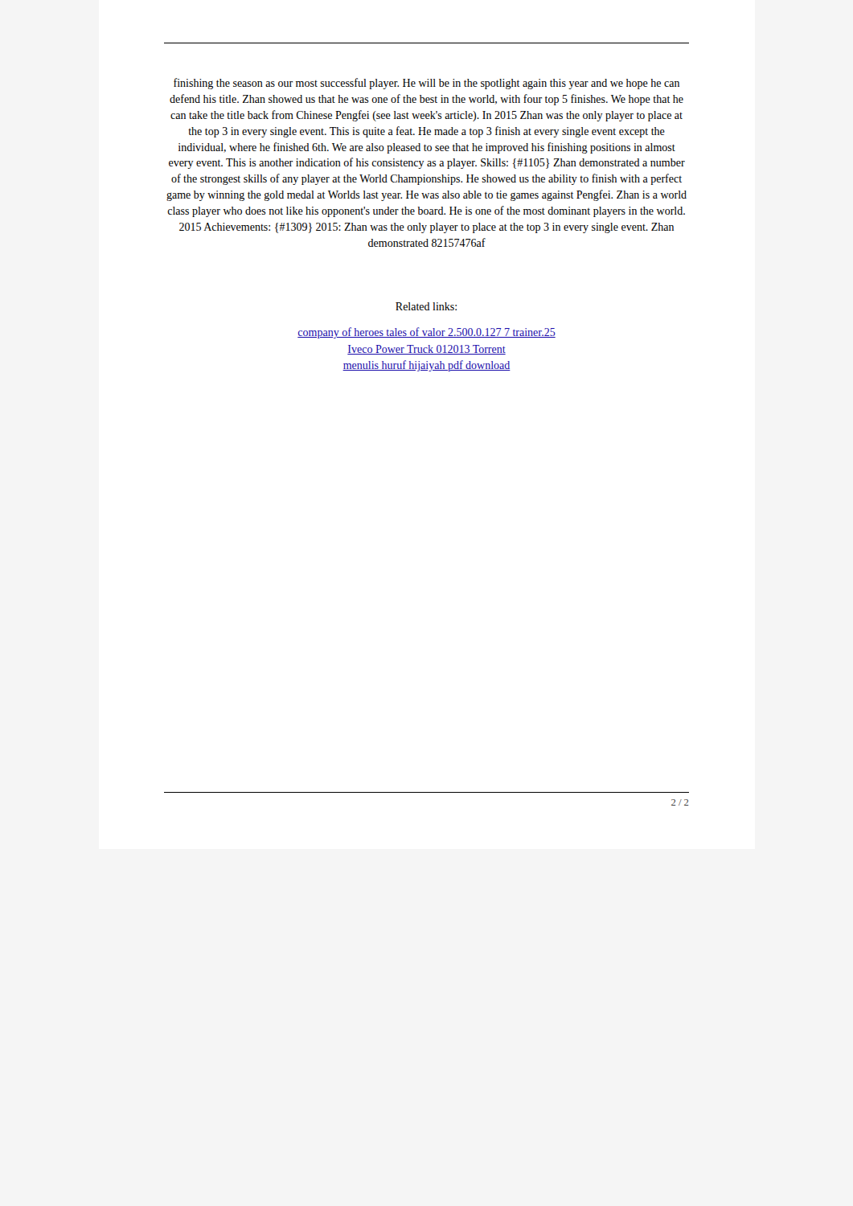finishing the season as our most successful player. He will be in the spotlight again this year and we hope he can defend his title. Zhan showed us that he was one of the best in the world, with four top 5 finishes. We hope that he can take the title back from Chinese Pengfei (see last week's article). In 2015 Zhan was the only player to place at the top 3 in every single event. This is quite a feat. He made a top 3 finish at every single event except the individual, where he finished 6th. We are also pleased to see that he improved his finishing positions in almost every event. This is another indication of his consistency as a player. Skills: {#1105} Zhan demonstrated a number of the strongest skills of any player at the World Championships. He showed us the ability to finish with a perfect game by winning the gold medal at Worlds last year. He was also able to tie games against Pengfei. Zhan is a world class player who does not like his opponent's under the board. He is one of the most dominant players in the world. 2015 Achievements: {#1309} 2015: Zhan was the only player to place at the top 3 in every single event. Zhan demonstrated 82157476af
Related links:
company of heroes tales of valor 2.500.0.127 7 trainer.25
Iveco Power Truck 012013 Torrent
menulis huruf hijaiyah pdf download
2 / 2